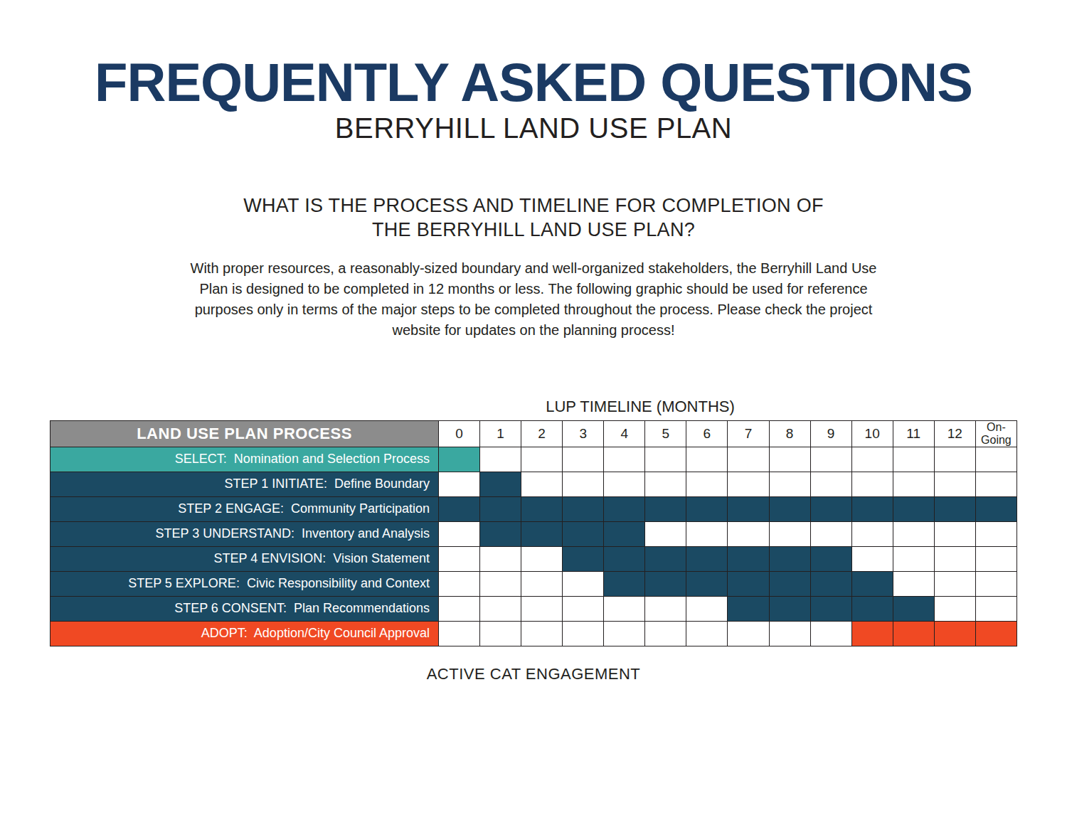FREQUENTLY ASKED QUESTIONS
BERRYHILL LAND USE PLAN
WHAT IS THE PROCESS AND TIMELINE FOR COMPLETION OF
THE BERRYHILL LAND USE PLAN?
With proper resources, a reasonably-sized boundary and well-organized stakeholders, the Berryhill Land Use Plan is designed to be completed in 12 months or less. The following graphic should be used for reference purposes only in terms of the major steps to be completed throughout the process. Please check the project website for updates on the planning process!
LUP TIMELINE (MONTHS)
| LAND USE PLAN PROCESS | 0 | 1 | 2 | 3 | 4 | 5 | 6 | 7 | 8 | 9 | 10 | 11 | 12 | On-Going |
| --- | --- | --- | --- | --- | --- | --- | --- | --- | --- | --- | --- | --- | --- | --- |
| SELECT: Nomination and Selection Process | | | | | | | | | | | | | | |
| STEP 1 INITIATE: Define Boundary | | | | | | | | | | | | | | |
| STEP 2 ENGAGE: Community Participation | | | | | | | | | | | | | | |
| STEP 3 UNDERSTAND: Inventory and Analysis | | | | | | | | | | | | | | |
| STEP 4 ENVISION: Vision Statement | | | | | | | | | | | | | | |
| STEP 5 EXPLORE: Civic Responsibility and Context | | | | | | | | | | | | | | |
| STEP 6 CONSENT: Plan Recommendations | | | | | | | | | | | | | | |
| ADOPT: Adoption/City Council Approval | | | | | | | | | | | | | | |
ACTIVE CAT ENGAGEMENT